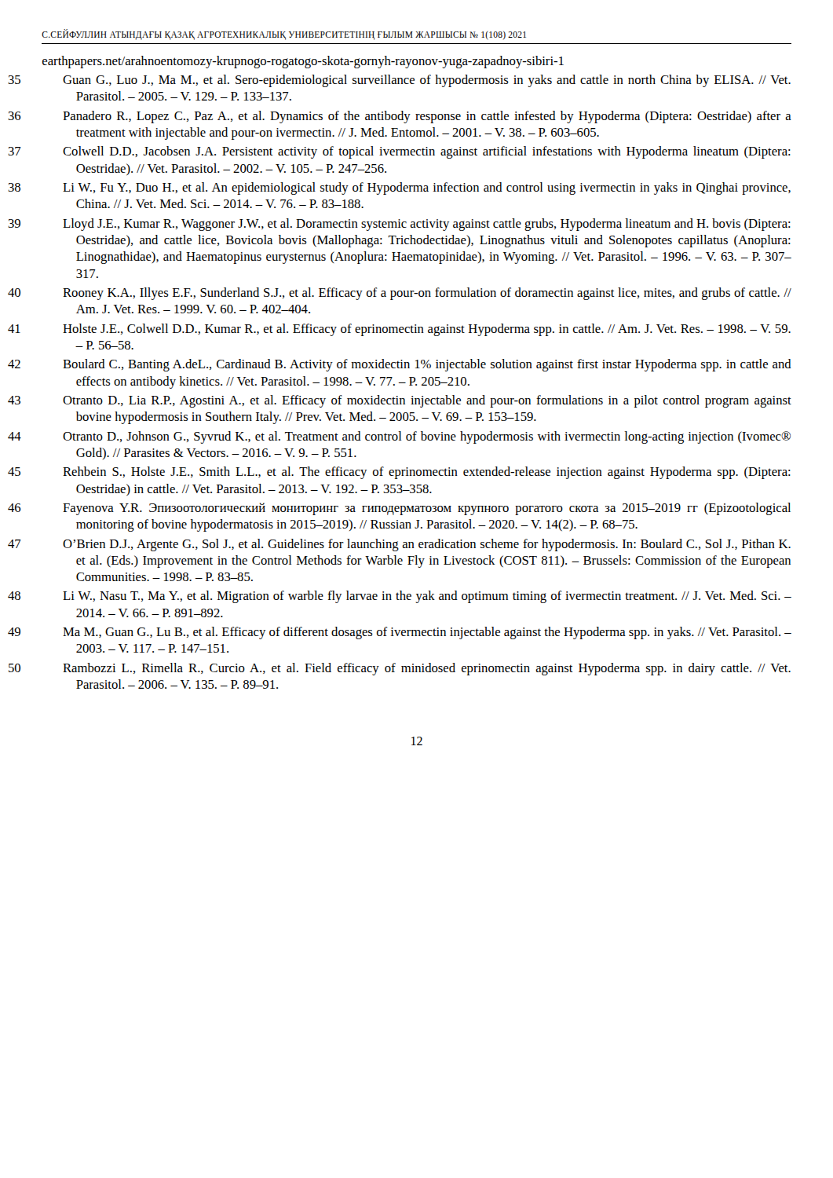С.Сейфуллин атындағы Қазақ агротехникалық университетінің ғылым жаршысы № 1(108) 2021
earthpapers.net/arahnoentomozy-krupnogo-rogatogo-skota-gornyh-rayonov-yuga-zapadnoy-sibiri-1
35 Guan G., Luo J., Ma M., et al. Sero-epidemiological surveillance of hypodermosis in yaks and cattle in north China by ELISA. // Vet. Parasitol. – 2005. – V. 129. – P. 133–137.
36 Panadero R., Lopez C., Paz A., et al. Dynamics of the antibody response in cattle infested by Hypoderma (Diptera: Oestridae) after a treatment with injectable and pour-on ivermectin. // J. Med. Entomol. – 2001. – V. 38. – P. 603–605.
37 Colwell D.D., Jacobsen J.A. Persistent activity of topical ivermectin against artificial infestations with Hypoderma lineatum (Diptera: Oestridae). // Vet. Parasitol. – 2002. – V. 105. – P. 247–256.
38 Li W., Fu Y., Duo H., et al. An epidemiological study of Hypoderma infection and control using ivermectin in yaks in Qinghai province, China. // J. Vet. Med. Sci. – 2014. – V. 76. – P. 83–188.
39 Lloyd J.E., Kumar R., Waggoner J.W., et al. Doramectin systemic activity against cattle grubs, Hypoderma lineatum and H. bovis (Diptera: Oestridae), and cattle lice, Bovicola bovis (Mallophaga: Trichodectidae), Linognathus vituli and Solenopotes capillatus (Anoplura: Linognathidae), and Haematopinus eurysternus (Anoplura: Haematopinidae), in Wyoming. // Vet. Parasitol. – 1996. – V. 63. – P. 307–317.
40 Rooney K.A., Illyes E.F., Sunderland S.J., et al. Efficacy of a pour-on formulation of doramectin against lice, mites, and grubs of cattle. // Am. J. Vet. Res. – 1999. V. 60. – P. 402–404.
41 Holste J.E., Colwell D.D., Kumar R., et al. Efficacy of eprinomectin against Hypoderma spp. in cattle. // Am. J. Vet. Res. – 1998. – V. 59. – P. 56–58.
42 Boulard C., Banting A.deL., Cardinaud B. Activity of moxidectin 1% injectable solution against first instar Hypoderma spp. in cattle and effects on antibody kinetics. // Vet. Parasitol. – 1998. – V. 77. – P. 205–210.
43 Otranto D., Lia R.P., Agostini A., et al. Efficacy of moxidectin injectable and pour-on formulations in a pilot control program against bovine hypodermosis in Southern Italy. // Prev. Vet. Med. – 2005. – V. 69. – P. 153–159.
44 Otranto D., Johnson G., Syvrud K., et al. Treatment and control of bovine hypodermosis with ivermectin long-acting injection (Ivomec® Gold). // Parasites & Vectors. – 2016. – V. 9. – P. 551.
45 Rehbein S., Holste J.E., Smith L.L., et al. The efficacy of eprinomectin extended-release injection against Hypoderma spp. (Diptera: Oestridae) in cattle. // Vet. Parasitol. – 2013. – V. 192. – P. 353–358.
46 Fayenova Y.R. Эпизоотологический мониторинг за гиподерматозом крупного рогатого скота за 2015–2019 гг (Epizootological monitoring of bovine hypodermatosis in 2015–2019). // Russian J. Parasitol. – 2020. – V. 14(2). – P. 68–75.
47 O’Brien D.J., Argente G., Sol J., et al. Guidelines for launching an eradication scheme for hypodermosis. In: Boulard C., Sol J., Pithan K. et al. (Eds.) Improvement in the Control Methods for Warble Fly in Livestock (COST 811). – Brussels: Commission of the European Communities. – 1998. – P. 83–85.
48 Li W., Nasu T., Ma Y., et al. Migration of warble fly larvae in the yak and optimum timing of ivermectin treatment. // J. Vet. Med. Sci. – 2014. – V. 66. – P. 891–892.
49 Ma M., Guan G., Lu B., et al. Efficacy of different dosages of ivermectin injectable against the Hypoderma spp. in yaks. // Vet. Parasitol. – 2003. – V. 117. – P. 147–151.
50 Rambozzi L., Rimella R., Curcio A., et al. Field efficacy of minidosed eprinomectin against Hypoderma spp. in dairy cattle. // Vet. Parasitol. – 2006. – V. 135. – P. 89–91.
12